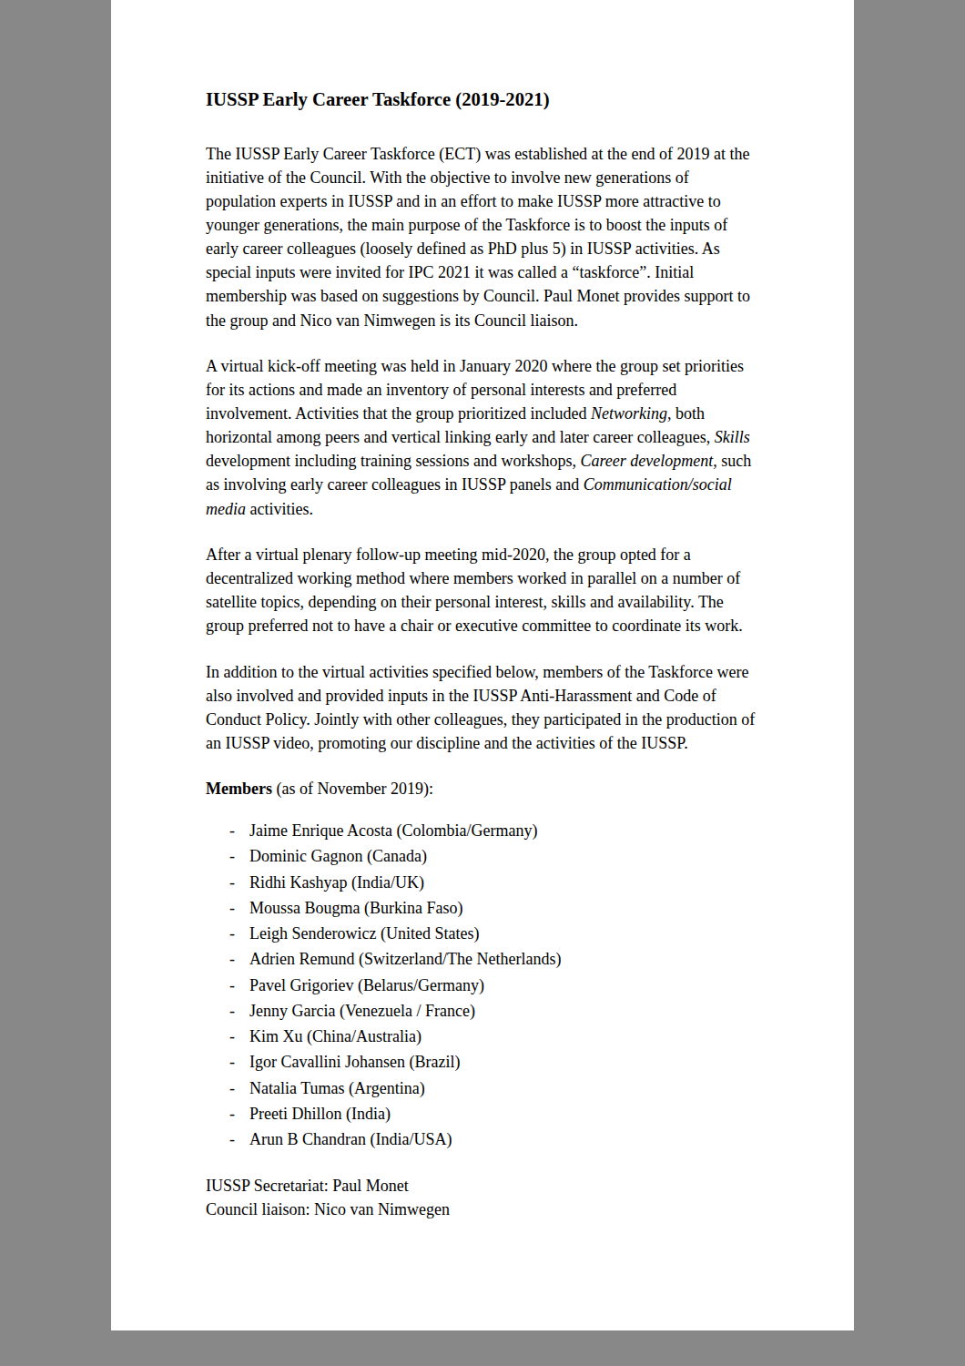IUSSP Early Career Taskforce (2019-2021)
The IUSSP Early Career Taskforce (ECT) was established at the end of 2019 at the initiative of the Council. With the objective to involve new generations of population experts in IUSSP and in an effort to make IUSSP more attractive to younger generations, the main purpose of the Taskforce is to boost the inputs of early career colleagues (loosely defined as PhD plus 5) in IUSSP activities. As special inputs were invited for IPC 2021 it was called a “taskforce”. Initial membership was based on suggestions by Council. Paul Monet provides support to the group and Nico van Nimwegen is its Council liaison.
A virtual kick-off meeting was held in January 2020 where the group set priorities for its actions and made an inventory of personal interests and preferred involvement. Activities that the group prioritized included Networking, both horizontal among peers and vertical linking early and later career colleagues, Skills development including training sessions and workshops, Career development, such as involving early career colleagues in IUSSP panels and Communication/social media activities.
After a virtual plenary follow-up meeting mid-2020, the group opted for a decentralized working method where members worked in parallel on a number of satellite topics, depending on their personal interest, skills and availability. The group preferred not to have a chair or executive committee to coordinate its work.
In addition to the virtual activities specified below, members of the Taskforce were also involved and provided inputs in the IUSSP Anti-Harassment and Code of Conduct Policy. Jointly with other colleagues, they participated in the production of an IUSSP video, promoting our discipline and the activities of the IUSSP.
Members (as of November 2019):
Jaime Enrique Acosta (Colombia/Germany)
Dominic Gagnon (Canada)
Ridhi Kashyap (India/UK)
Moussa Bougma (Burkina Faso)
Leigh Senderowicz (United States)
Adrien Remund (Switzerland/The Netherlands)
Pavel Grigoriev (Belarus/Germany)
Jenny Garcia (Venezuela / France)
Kim Xu (China/Australia)
Igor Cavallini Johansen (Brazil)
Natalia Tumas (Argentina)
Preeti Dhillon (India)
Arun B Chandran (India/USA)
IUSSP Secretariat: Paul Monet
Council liaison: Nico van Nimwegen